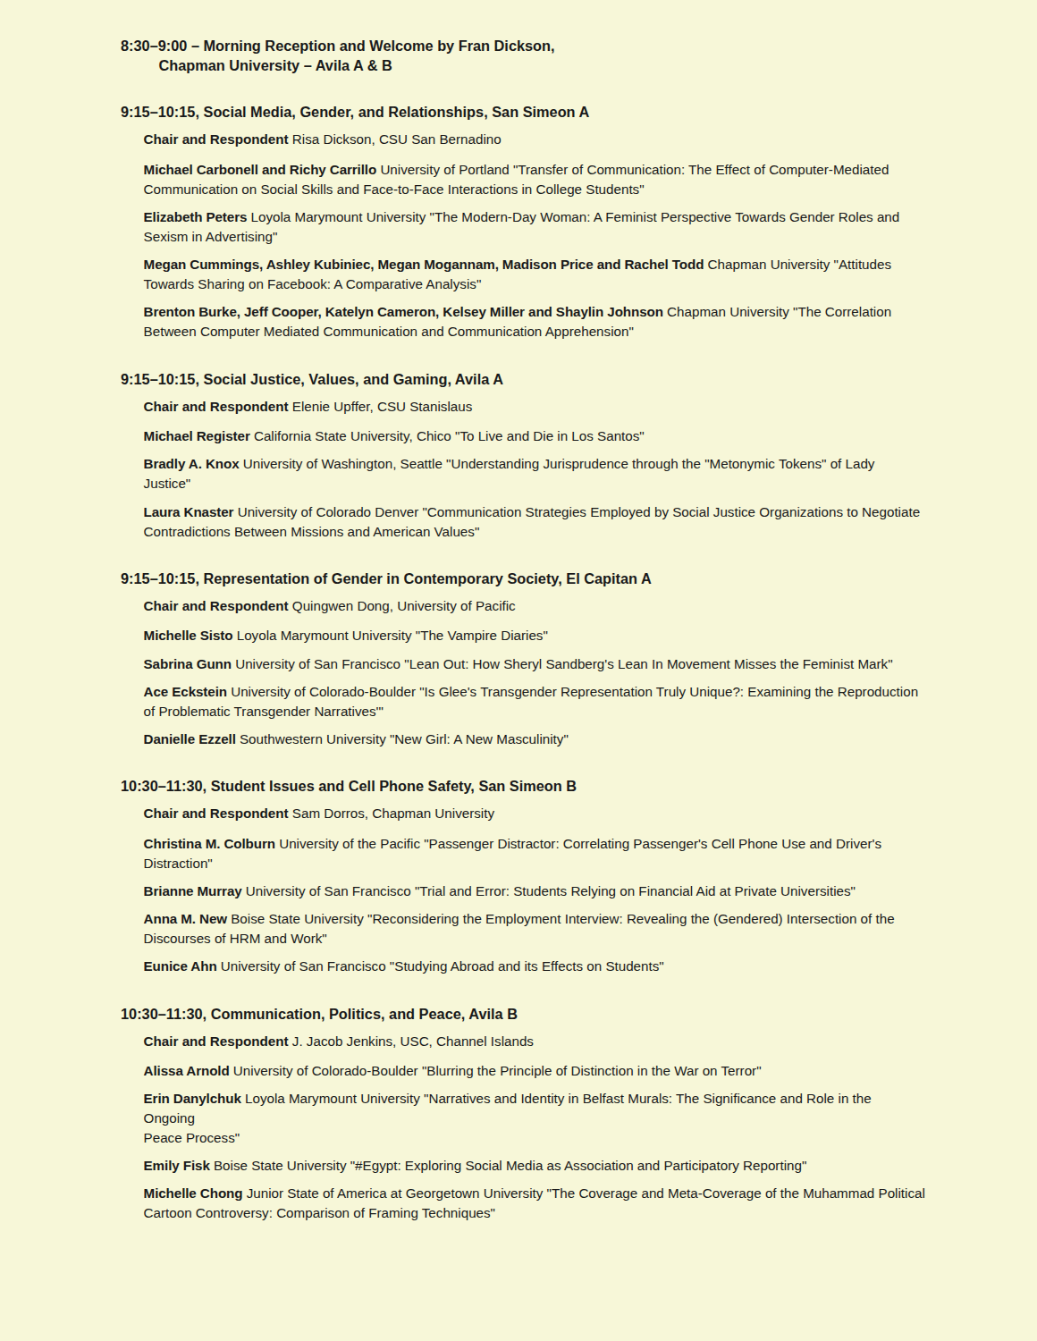8:30–9:00 – Morning Reception and Welcome by Fran Dickson, Chapman University – Avila A & B
9:15–10:15, Social Media, Gender, and Relationships, San Simeon A
Chair and Respondent Risa Dickson, CSU San Bernadino
Michael Carbonell and Richy Carrillo University of Portland "Transfer of Communication: The Effect of Computer-Mediated Communication on Social Skills and Face-to-Face Interactions in College Students"
Elizabeth Peters Loyola Marymount University "The Modern-Day Woman: A Feminist Perspective Towards Gender Roles and Sexism in Advertising"
Megan Cummings, Ashley Kubiniec, Megan Mogannam, Madison Price and Rachel Todd Chapman University "Attitudes Towards Sharing on Facebook: A Comparative Analysis"
Brenton Burke, Jeff Cooper, Katelyn Cameron, Kelsey Miller and Shaylin Johnson Chapman University "The Correlation Between Computer Mediated Communication and Communication Apprehension"
9:15–10:15, Social Justice, Values, and Gaming, Avila A
Chair and Respondent Elenie Upffer, CSU Stanislaus
Michael Register California State University, Chico "To Live and Die in Los Santos"
Bradly A. Knox University of Washington, Seattle "Understanding Jurisprudence through the "Metonymic Tokens" of Lady Justice"
Laura Knaster University of Colorado Denver "Communication Strategies Employed by Social Justice Organizations to Negotiate Contradictions Between Missions and American Values"
9:15–10:15, Representation of Gender in Contemporary Society, El Capitan A
Chair and Respondent Quingwen Dong, University of Pacific
Michelle Sisto Loyola Marymount University "The Vampire Diaries"
Sabrina Gunn University of San Francisco "Lean Out: How Sheryl Sandberg's Lean In Movement Misses the Feminist Mark"
Ace Eckstein University of Colorado-Boulder "Is Glee's Transgender Representation Truly Unique?: Examining the Reproduction of Problematic Transgender Narratives'"
Danielle Ezzell Southwestern University "New Girl: A New Masculinity"
10:30–11:30, Student Issues and Cell Phone Safety, San Simeon B
Chair and Respondent Sam Dorros, Chapman University
Christina M. Colburn University of the Pacific "Passenger Distractor: Correlating Passenger's Cell Phone Use and Driver's Distraction"
Brianne Murray University of San Francisco "Trial and Error: Students Relying on Financial Aid at Private Universities"
Anna M. New Boise State University "Reconsidering the Employment Interview: Revealing the (Gendered) Intersection of the Discourses of HRM and Work"
Eunice Ahn University of San Francisco "Studying Abroad and its Effects on Students"
10:30–11:30, Communication, Politics, and Peace, Avila B
Chair and Respondent J. Jacob Jenkins, USC, Channel Islands
Alissa Arnold University of Colorado-Boulder "Blurring the Principle of Distinction in the War on Terror"
Erin Danylchuk Loyola Marymount University "Narratives and Identity in Belfast Murals: The Significance and Role in the Ongoing
Peace Process"
Emily Fisk Boise State University "#Egypt: Exploring Social Media as Association and Participatory Reporting"
Michelle Chong Junior State of America at Georgetown University "The Coverage and Meta-Coverage of the Muhammad Political Cartoon Controversy: Comparison of Framing Techniques"